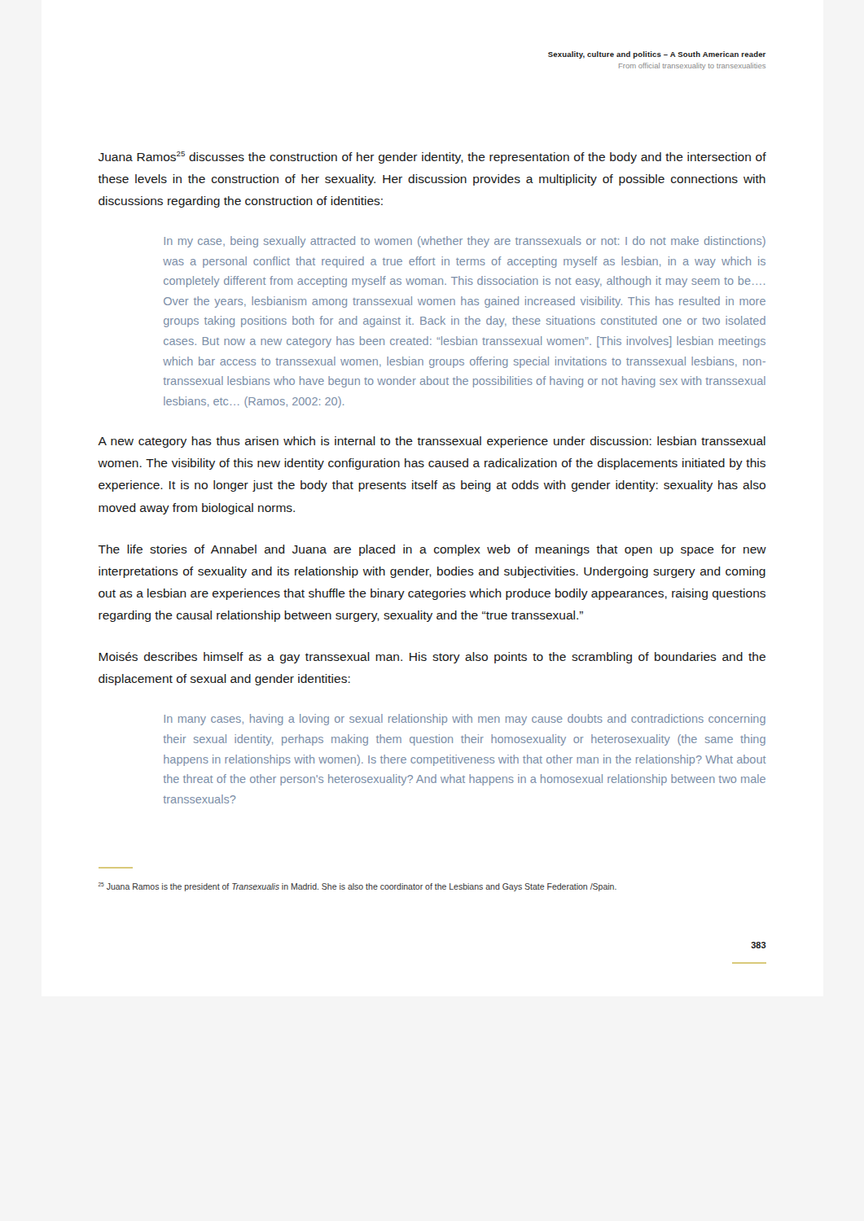Sexuality, culture and politics – A South American reader
From official transexuality to transexualities
Juana Ramos25 discusses the construction of her gender identity, the representation of the body and the intersection of these levels in the construction of her sexuality. Her discussion provides a multiplicity of possible connections with discussions regarding the construction of identities:
In my case, being sexually attracted to women (whether they are transsexuals or not: I do not make distinctions) was a personal conflict that required a true effort in terms of accepting myself as lesbian, in a way which is completely different from accepting myself as woman. This dissociation is not easy, although it may seem to be…. Over the years, lesbianism among transsexual women has gained increased visibility. This has resulted in more groups taking positions both for and against it. Back in the day, these situations constituted one or two isolated cases. But now a new category has been created: “lesbian transsexual women”. [This involves] lesbian meetings which bar access to transsexual women, lesbian groups offering special invitations to transsexual lesbians, non-transsexual lesbians who have begun to wonder about the possibilities of having or not having sex with transsexual lesbians, etc… (Ramos, 2002: 20).
A new category has thus arisen which is internal to the transsexual experience under discussion: lesbian transsexual women. The visibility of this new identity configuration has caused a radicalization of the displacements initiated by this experience. It is no longer just the body that presents itself as being at odds with gender identity: sexuality has also moved away from biological norms.
The life stories of Annabel and Juana are placed in a complex web of meanings that open up space for new interpretations of sexuality and its relationship with gender, bodies and subjectivities. Undergoing surgery and coming out as a lesbian are experiences that shuffle the binary categories which produce bodily appearances, raising questions regarding the causal relationship between surgery, sexuality and the “true transsexual.”
Moisés describes himself as a gay transsexual man. His story also points to the scrambling of boundaries and the displacement of sexual and gender identities:
In many cases, having a loving or sexual relationship with men may cause doubts and contradictions concerning their sexual identity, perhaps making them question their homosexuality or heterosexuality (the same thing happens in relationships with women). Is there competitiveness with that other man in the relationship? What about the threat of the other person's heterosexuality? And what happens in a homosexual relationship between two male transsexuals?
25 Juana Ramos is the president of Transexualis in Madrid. She is also the coordinator of the Lesbians and Gays State Federation /Spain.
383